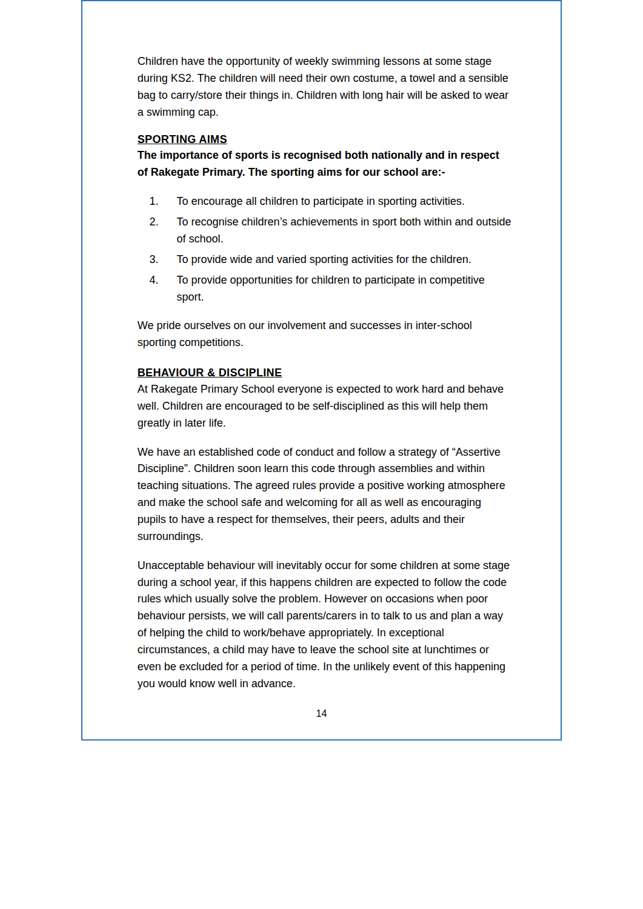Children have the opportunity of weekly swimming lessons at some stage during KS2. The children will need their own costume, a towel and a sensible bag to carry/store their things in. Children with long hair will be asked to wear a swimming cap.
SPORTING AIMS
The importance of sports is recognised both nationally and in respect of Rakegate Primary. The sporting aims for our school are:-
To encourage all children to participate in sporting activities.
To recognise children’s achievements in sport both within and outside of school.
To provide wide and varied sporting activities for the children.
To provide opportunities for children to participate in competitive sport.
We pride ourselves on our involvement and successes in inter-school sporting competitions.
BEHAVIOUR & DISCIPLINE
At Rakegate Primary School everyone is expected to work hard and behave well. Children are encouraged to be self-disciplined as this will help them greatly in later life.
We have an established code of conduct and follow a strategy of “Assertive Discipline”. Children soon learn this code through assemblies and within teaching situations. The agreed rules provide a positive working atmosphere and make the school safe and welcoming for all as well as encouraging pupils to have a respect for themselves, their peers, adults and their surroundings.
Unacceptable behaviour will inevitably occur for some children at some stage during a school year, if this happens children are expected to follow the code rules which usually solve the problem. However on occasions when poor behaviour persists, we will call parents/carers in to talk to us and plan a way of helping the child to work/behave appropriately. In exceptional circumstances, a child may have to leave the school site at lunchtimes or even be excluded for a period of time. In the unlikely event of this happening you would know well in advance.
14